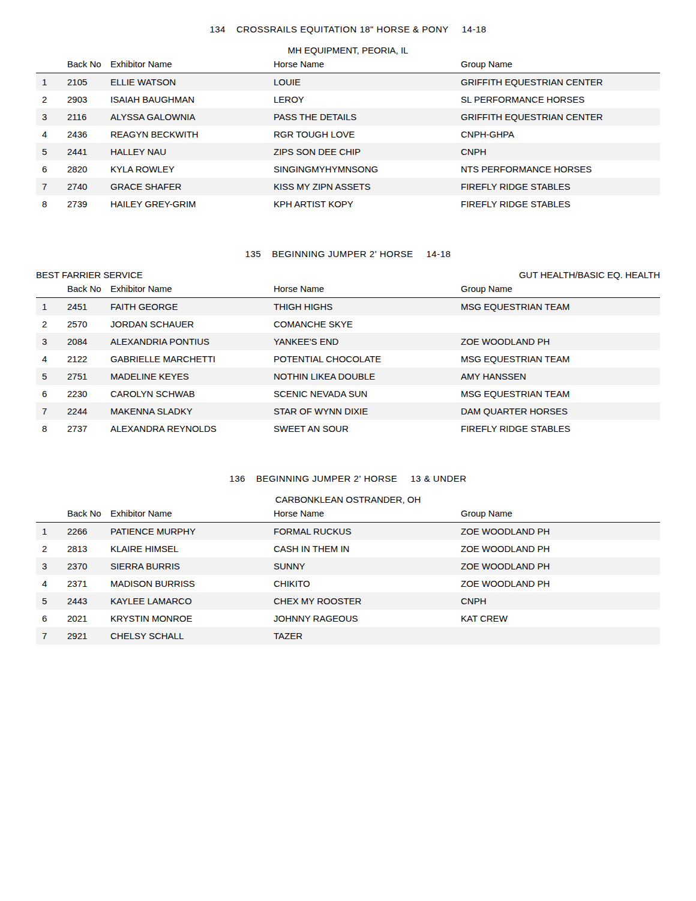134 CROSSRAILS EQUITATION 18" HORSE & PONY14-18
MH EQUIPMENT, PEORIA, IL
| | Back No | Exhibitor Name | Horse Name | Group Name |
| --- | --- | --- | --- | --- |
| 1 | 2105 | ELLIE WATSON | LOUIE | GRIFFITH EQUESTRIAN CENTER |
| 2 | 2903 | ISAIAH BAUGHMAN | LEROY | SL PERFORMANCE HORSES |
| 3 | 2116 | ALYSSA GALOWNIA | PASS THE DETAILS | GRIFFITH EQUESTRIAN CENTER |
| 4 | 2436 | REAGYN BECKWITH | RGR TOUGH LOVE | CNPH-GHPA |
| 5 | 2441 | HALLEY NAU | ZIPS SON DEE CHIP | CNPH |
| 6 | 2820 | KYLA ROWLEY | SINGINGMYHYMNSONG | NTS PERFORMANCE HORSES |
| 7 | 2740 | GRACE SHAFER | KISS MY ZIPN ASSETS | FIREFLY RIDGE STABLES |
| 8 | 2739 | HAILEY GREY-GRIM | KPH ARTIST KOPY | FIREFLY RIDGE STABLES |
135 BEGINNING JUMPER 2' HORSE14-18
BEST FARRIER SERVICE
GUT HEALTH/BASIC EQ. HEALTH
| | Back No | Exhibitor Name | Horse Name | Group Name |
| --- | --- | --- | --- | --- |
| 1 | 2451 | FAITH GEORGE | THIGH HIGHS | MSG EQUESTRIAN TEAM |
| 2 | 2570 | JORDAN SCHAUER | COMANCHE SKYE | |
| 3 | 2084 | ALEXANDRIA PONTIUS | YANKEE'S END | ZOE WOODLAND PH |
| 4 | 2122 | GABRIELLE MARCHETTI | POTENTIAL CHOCOLATE | MSG EQUESTRIAN TEAM |
| 5 | 2751 | MADELINE KEYES | NOTHIN LIKEA DOUBLE | AMY HANSSEN |
| 6 | 2230 | CAROLYN SCHWAB | SCENIC NEVADA SUN | MSG EQUESTRIAN TEAM |
| 7 | 2244 | MAKENNA SLADKY | STAR OF WYNN DIXIE | DAM QUARTER HORSES |
| 8 | 2737 | ALEXANDRA REYNOLDS | SWEET AN SOUR | FIREFLY RIDGE STABLES |
136 BEGINNING JUMPER 2' HORSE13 & UNDER
CARBONKLEAN OSTRANDER, OH
| | Back No | Exhibitor Name | Horse Name | Group Name |
| --- | --- | --- | --- | --- |
| 1 | 2266 | PATIENCE MURPHY | FORMAL RUCKUS | ZOE WOODLAND PH |
| 2 | 2813 | KLAIRE HIMSEL | CASH IN THEM IN | ZOE WOODLAND PH |
| 3 | 2370 | SIERRA BURRIS | SUNNY | ZOE WOODLAND PH |
| 4 | 2371 | MADISON BURRISS | CHIKITO | ZOE WOODLAND PH |
| 5 | 2443 | KAYLEE LAMARCO | CHEX MY ROOSTER | CNPH |
| 6 | 2021 | KRYSTIN MONROE | JOHNNY RAGEOUS | KAT CREW |
| 7 | 2921 | CHELSY SCHALL | TAZER | |